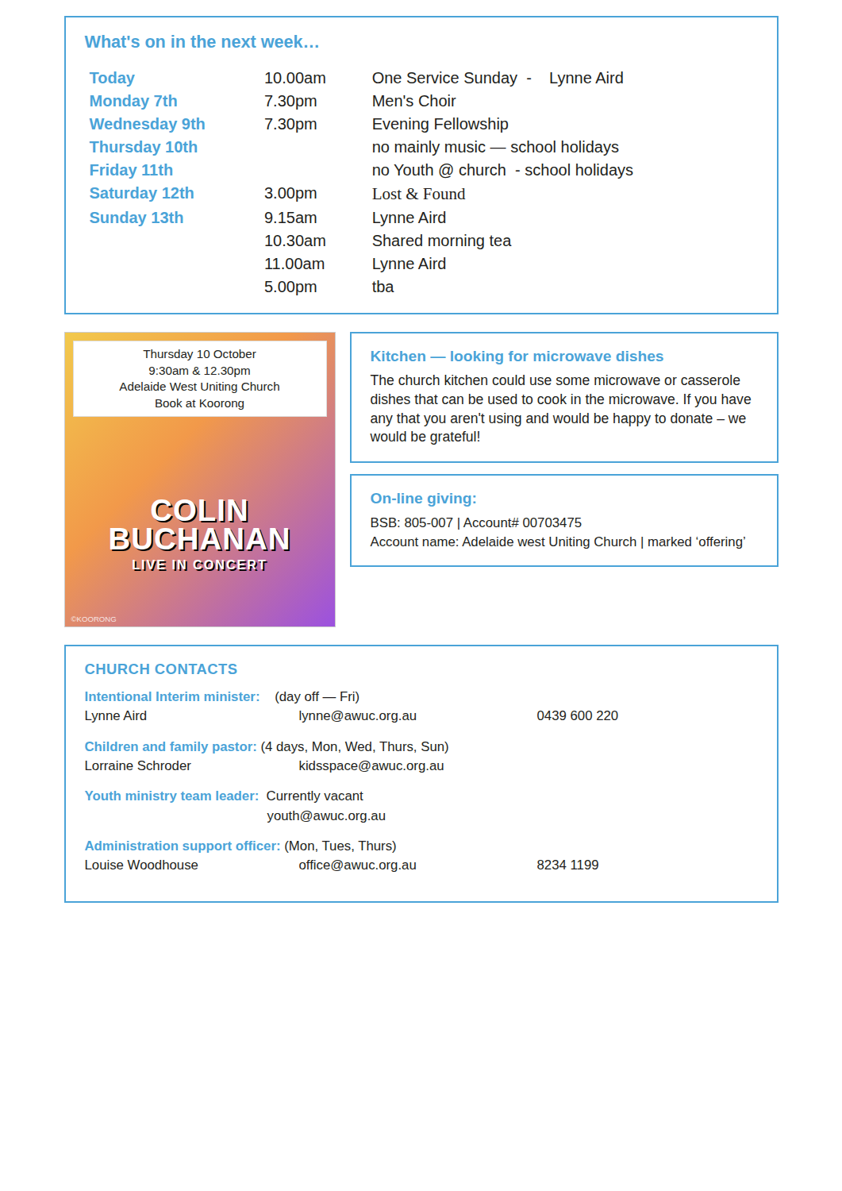What's on in the next week…
| Today | 10.00am | One Service Sunday - Lynne Aird |
| Monday 7th | 7.30pm | Men's Choir |
| Wednesday 9th | 7.30pm | Evening Fellowship |
| Thursday 10th | | no mainly music — school holidays |
| Friday 11th | | no Youth @ church - school holidays |
| Saturday 12th | 3.00pm | Lost & Found |
| Sunday 13th | 9.15am | Lynne Aird |
| | 10.30am | Shared morning tea |
| | 11.00am | Lynne Aird |
| | 5.00pm | tba |
Thursday 10 October
9:30am & 12.30pm
Adelaide West Uniting Church
Book at Koorong
COLIN
BUCHANAN LIVE IN CONCERT
©KOORONG
Kitchen — looking for microwave dishes
The church kitchen could use some microwave or casserole dishes that can be used to cook in the microwave. If you have any that you aren't using and would be happy to donate – we would be grateful!
On-line giving:
BSB: 805-007 | Account# 00703475
Account name: Adelaide west Uniting Church | marked ‘offering’
CHURCH CONTACTS
Intentional Interim minister: (day off — Fri)
Lynne Aird lynne@awuc.org.au 0439 600 220
Children and family pastor: (4 days, Mon, Wed, Thurs, Sun)
Lorraine Schroder kidsspace@awuc.org.au
Youth ministry team leader: Currently vacant
youth@awuc.org.au
Administration support officer: (Mon, Tues, Thurs)
Louise Woodhouse office@awuc.org.au 8234 1199